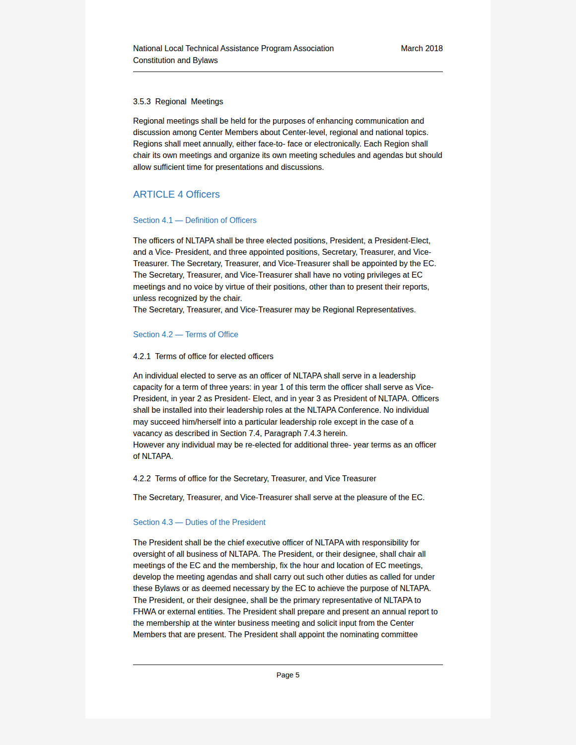National Local Technical Assistance Program Association
Constitution and Bylaws
March 2018
3.5.3 Regional Meetings
Regional meetings shall be held for the purposes of enhancing communication and discussion among Center Members about Center-level, regional and national topics. Regions shall meet annually, either face-to- face or electronically. Each Region shall chair its own meetings and organize its own meeting schedules and agendas but should allow sufficient time for presentations and discussions.
ARTICLE 4 Officers
Section 4.1 — Definition of Officers
The officers of NLTAPA shall be three elected positions, President, a President-Elect, and a Vice- President, and three appointed positions, Secretary, Treasurer, and Vice-Treasurer. The Secretary, Treasurer, and Vice-Treasurer shall be appointed by the EC. The Secretary, Treasurer, and Vice-Treasurer shall have no voting privileges at EC meetings and no voice by virtue of their positions, other than to present their reports, unless recognized by the chair.
The Secretary, Treasurer, and Vice-Treasurer may be Regional Representatives.
Section 4.2 — Terms of Office
4.2.1 Terms of office for elected officers
An individual elected to serve as an officer of NLTAPA shall serve in a leadership capacity for a term of three years: in year 1 of this term the officer shall serve as Vice-President, in year 2 as President- Elect, and in year 3 as President of NLTAPA. Officers shall be installed into their leadership roles at the NLTAPA Conference. No individual may succeed him/herself into a particular leadership role except in the case of a vacancy as described in Section 7.4, Paragraph 7.4.3 herein.
However any individual may be re-elected for additional three- year terms as an officer of NLTAPA.
4.2.2 Terms of office for the Secretary, Treasurer, and Vice Treasurer
The Secretary, Treasurer, and Vice-Treasurer shall serve at the pleasure of the EC.
Section 4.3 — Duties of the President
The President shall be the chief executive officer of NLTAPA with responsibility for oversight of all business of NLTAPA. The President, or their designee, shall chair all meetings of the EC and the membership, fix the hour and location of EC meetings, develop the meeting agendas and shall carry out such other duties as called for under these Bylaws or as deemed necessary by the EC to achieve the purpose of NLTAPA. The President, or their designee, shall be the primary representative of NLTAPA to FHWA or external entities. The President shall prepare and present an annual report to the membership at the winter business meeting and solicit input from the Center Members that are present. The President shall appoint the nominating committee
Page 5